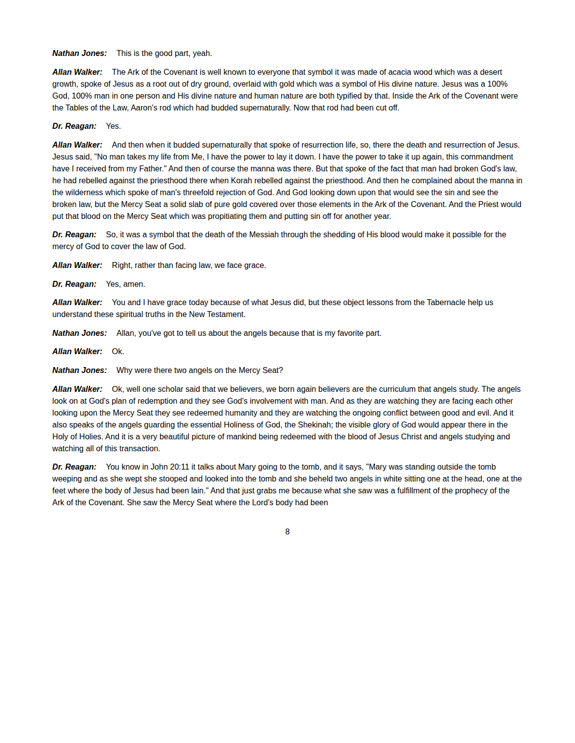Nathan Jones: This is the good part, yeah.
Allan Walker: The Ark of the Covenant is well known to everyone that symbol it was made of acacia wood which was a desert growth, spoke of Jesus as a root out of dry ground, overlaid with gold which was a symbol of His divine nature. Jesus was a 100% God, 100% man in one person and His divine nature and human nature are both typified by that. Inside the Ark of the Covenant were the Tables of the Law, Aaron's rod which had budded supernaturally. Now that rod had been cut off.
Dr. Reagan: Yes.
Allan Walker: And then when it budded supernaturally that spoke of resurrection life, so, there the death and resurrection of Jesus. Jesus said, "No man takes my life from Me, I have the power to lay it down. I have the power to take it up again, this commandment have I received from my Father." And then of course the manna was there. But that spoke of the fact that man had broken God's law, he had rebelled against the priesthood there when Korah rebelled against the priesthood. And then he complained about the manna in the wilderness which spoke of man's threefold rejection of God. And God looking down upon that would see the sin and see the broken law, but the Mercy Seat a solid slab of pure gold covered over those elements in the Ark of the Covenant. And the Priest would put that blood on the Mercy Seat which was propitiating them and putting sin off for another year.
Dr. Reagan: So, it was a symbol that the death of the Messiah through the shedding of His blood would make it possible for the mercy of God to cover the law of God.
Allan Walker: Right, rather than facing law, we face grace.
Dr. Reagan: Yes, amen.
Allan Walker: You and I have grace today because of what Jesus did, but these object lessons from the Tabernacle help us understand these spiritual truths in the New Testament.
Nathan Jones: Allan, you've got to tell us about the angels because that is my favorite part.
Allan Walker: Ok.
Nathan Jones: Why were there two angels on the Mercy Seat?
Allan Walker: Ok, well one scholar said that we believers, we born again believers are the curriculum that angels study. The angels look on at God's plan of redemption and they see God's involvement with man. And as they are watching they are facing each other looking upon the Mercy Seat they see redeemed humanity and they are watching the ongoing conflict between good and evil. And it also speaks of the angels guarding the essential Holiness of God, the Shekinah; the visible glory of God would appear there in the Holy of Holies. And it is a very beautiful picture of mankind being redeemed with the blood of Jesus Christ and angels studying and watching all of this transaction.
Dr. Reagan: You know in John 20:11 it talks about Mary going to the tomb, and it says, "Mary was standing outside the tomb weeping and as she wept she stooped and looked into the tomb and she beheld two angels in white sitting one at the head, one at the feet where the body of Jesus had been lain." And that just grabs me because what she saw was a fulfillment of the prophecy of the Ark of the Covenant. She saw the Mercy Seat where the Lord's body had been
8